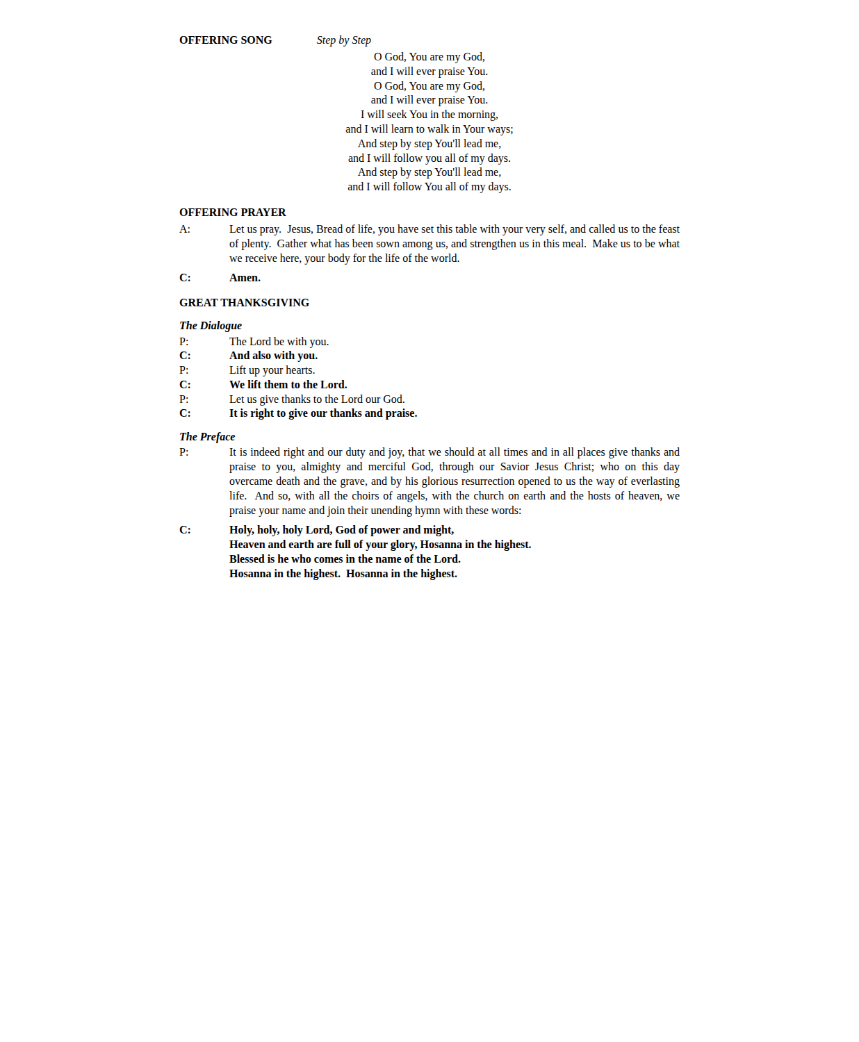Offering Song
Step by Step
O God, You are my God,
and I will ever praise You.
O God, You are my God,
and I will ever praise You.
I will seek You in the morning,
and I will learn to walk in Your ways;
And step by step You'll lead me,
and I will follow you all of my days.
And step by step You'll lead me,
and I will follow You all of my days.
Offering Prayer
A: Let us pray. Jesus, Bread of life, you have set this table with your very self, and called us to the feast of plenty. Gather what has been sown among us, and strengthen us in this meal. Make us to be what we receive here, your body for the life of the world.
C: Amen.
Great Thanksgiving
The Dialogue
P:
The Lord be with you.
C:
And also with you.
P:
Lift up your hearts.
C:
We lift them to the Lord.
P:
Let us give thanks to the Lord our God.
C:
It is right to give our thanks and praise.
The Preface
P: It is indeed right and our duty and joy, that we should at all times and in all places give thanks and praise to you, almighty and merciful God, through our Savior Jesus Christ; who on this day overcame death and the grave, and by his glorious resurrection opened to us the way of everlasting life. And so, with all the choirs of angels, with the church on earth and the hosts of heaven, we praise your name and join their unending hymn with these words:
C:
Holy, holy, holy Lord, God of power and might,
Heaven and earth are full of your glory, Hosanna in the highest.
Blessed is he who comes in the name of the Lord.
Hosanna in the highest. Hosanna in the highest.